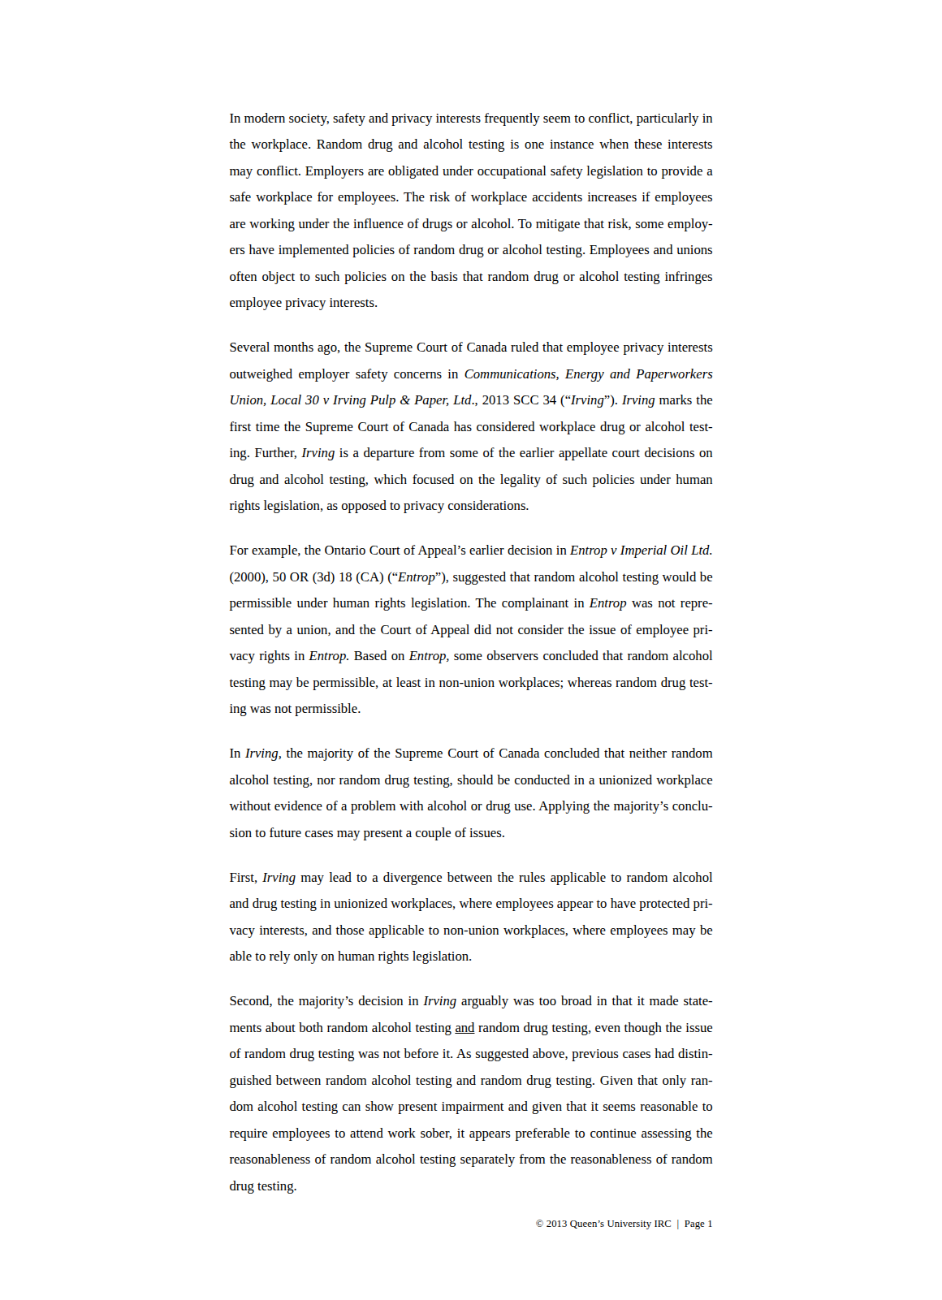In modern society, safety and privacy interests frequently seem to conflict, particularly in the workplace. Random drug and alcohol testing is one instance when these interests may conflict. Employers are obligated under occupational safety legislation to provide a safe workplace for employees. The risk of workplace accidents increases if employees are working under the influence of drugs or alcohol. To mitigate that risk, some employers have implemented policies of random drug or alcohol testing. Employees and unions often object to such policies on the basis that random drug or alcohol testing infringes employee privacy interests.
Several months ago, the Supreme Court of Canada ruled that employee privacy interests outweighed employer safety concerns in Communications, Energy and Paperworkers Union, Local 30 v Irving Pulp & Paper, Ltd., 2013 SCC 34 (“Irving”). Irving marks the first time the Supreme Court of Canada has considered workplace drug or alcohol testing. Further, Irving is a departure from some of the earlier appellate court decisions on drug and alcohol testing, which focused on the legality of such policies under human rights legislation, as opposed to privacy considerations.
For example, the Ontario Court of Appeal’s earlier decision in Entrop v Imperial Oil Ltd. (2000), 50 OR (3d) 18 (CA) (“Entrop”), suggested that random alcohol testing would be permissible under human rights legislation. The complainant in Entrop was not represented by a union, and the Court of Appeal did not consider the issue of employee privacy rights in Entrop. Based on Entrop, some observers concluded that random alcohol testing may be permissible, at least in non-union workplaces; whereas random drug testing was not permissible.
In Irving, the majority of the Supreme Court of Canada concluded that neither random alcohol testing, nor random drug testing, should be conducted in a unionized workplace without evidence of a problem with alcohol or drug use. Applying the majority’s conclusion to future cases may present a couple of issues.
First, Irving may lead to a divergence between the rules applicable to random alcohol and drug testing in unionized workplaces, where employees appear to have protected privacy interests, and those applicable to non-union workplaces, where employees may be able to rely only on human rights legislation.
Second, the majority’s decision in Irving arguably was too broad in that it made statements about both random alcohol testing and random drug testing, even though the issue of random drug testing was not before it. As suggested above, previous cases had distinguished between random alcohol testing and random drug testing. Given that only random alcohol testing can show present impairment and given that it seems reasonable to require employees to attend work sober, it appears preferable to continue assessing the reasonableness of random alcohol testing separately from the reasonableness of random drug testing.
© 2013 Queen’s University IRC | Page 1